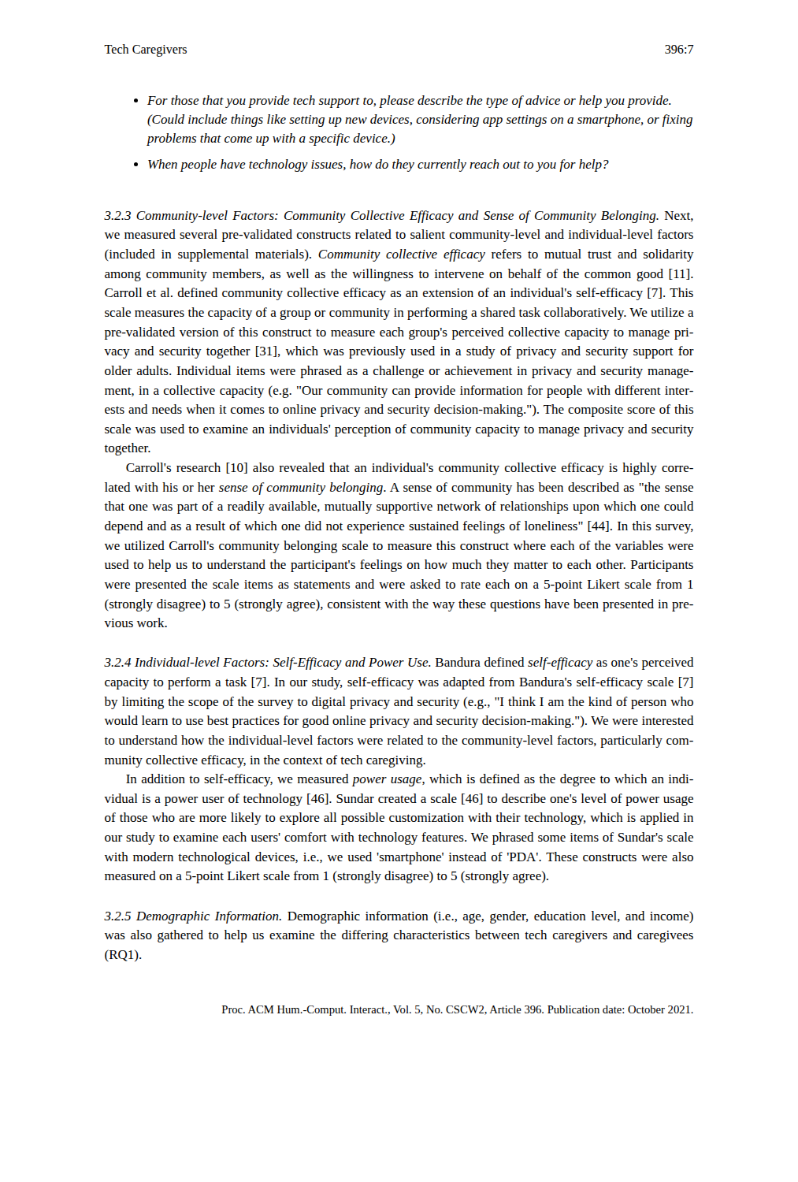Tech Caregivers 396:7
For those that you provide tech support to, please describe the type of advice or help you provide. (Could include things like setting up new devices, considering app settings on a smartphone, or fixing problems that come up with a specific device.)
When people have technology issues, how do they currently reach out to you for help?
3.2.3 Community-level Factors: Community Collective Efficacy and Sense of Community Belonging. Next, we measured several pre-validated constructs related to salient community-level and individual-level factors (included in supplemental materials). Community collective efficacy refers to mutual trust and solidarity among community members, as well as the willingness to intervene on behalf of the common good [11]. Carroll et al. defined community collective efficacy as an extension of an individual's self-efficacy [7]. This scale measures the capacity of a group or community in performing a shared task collaboratively. We utilize a pre-validated version of this construct to measure each group's perceived collective capacity to manage privacy and security together [31], which was previously used in a study of privacy and security support for older adults. Individual items were phrased as a challenge or achievement in privacy and security management, in a collective capacity (e.g. "Our community can provide information for people with different interests and needs when it comes to online privacy and security decision-making."). The composite score of this scale was used to examine an individuals' perception of community capacity to manage privacy and security together.
Carroll's research [10] also revealed that an individual's community collective efficacy is highly correlated with his or her sense of community belonging. A sense of community has been described as "the sense that one was part of a readily available, mutually supportive network of relationships upon which one could depend and as a result of which one did not experience sustained feelings of loneliness" [44]. In this survey, we utilized Carroll's community belonging scale to measure this construct where each of the variables were used to help us to understand the participant's feelings on how much they matter to each other. Participants were presented the scale items as statements and were asked to rate each on a 5-point Likert scale from 1 (strongly disagree) to 5 (strongly agree), consistent with the way these questions have been presented in previous work.
3.2.4 Individual-level Factors: Self-Efficacy and Power Use. Bandura defined self-efficacy as one's perceived capacity to perform a task [7]. In our study, self-efficacy was adapted from Bandura's self-efficacy scale [7] by limiting the scope of the survey to digital privacy and security (e.g., "I think I am the kind of person who would learn to use best practices for good online privacy and security decision-making."). We were interested to understand how the individual-level factors were related to the community-level factors, particularly community collective efficacy, in the context of tech caregiving.
In addition to self-efficacy, we measured power usage, which is defined as the degree to which an individual is a power user of technology [46]. Sundar created a scale [46] to describe one's level of power usage of those who are more likely to explore all possible customization with their technology, which is applied in our study to examine each users' comfort with technology features. We phrased some items of Sundar's scale with modern technological devices, i.e., we used 'smartphone' instead of 'PDA'. These constructs were also measured on a 5-point Likert scale from 1 (strongly disagree) to 5 (strongly agree).
3.2.5 Demographic Information. Demographic information (i.e., age, gender, education level, and income) was also gathered to help us examine the differing characteristics between tech caregivers and caregivees (RQ1).
Proc. ACM Hum.-Comput. Interact., Vol. 5, No. CSCW2, Article 396. Publication date: October 2021.